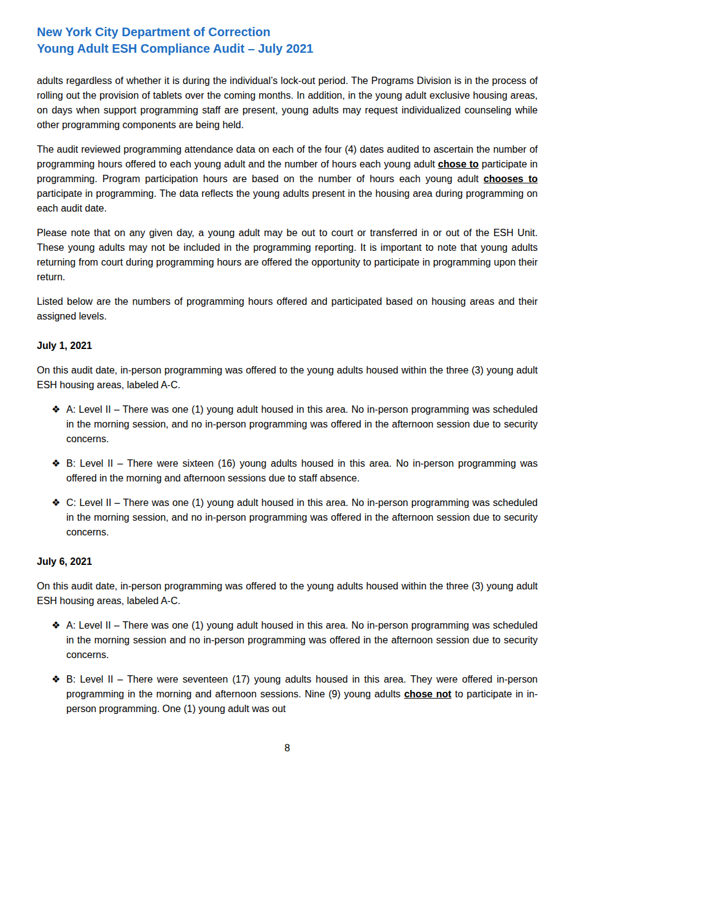New York City Department of Correction
Young Adult ESH Compliance Audit – July 2021
adults regardless of whether it is during the individual’s lock-out period. The Programs Division is in the process of rolling out the provision of tablets over the coming months. In addition, in the young adult exclusive housing areas, on days when support programming staff are present, young adults may request individualized counseling while other programming components are being held.
The audit reviewed programming attendance data on each of the four (4) dates audited to ascertain the number of programming hours offered to each young adult and the number of hours each young adult chose to participate in programming. Program participation hours are based on the number of hours each young adult chooses to participate in programming. The data reflects the young adults present in the housing area during programming on each audit date.
Please note that on any given day, a young adult may be out to court or transferred in or out of the ESH Unit. These young adults may not be included in the programming reporting. It is important to note that young adults returning from court during programming hours are offered the opportunity to participate in programming upon their return.
Listed below are the numbers of programming hours offered and participated based on housing areas and their assigned levels.
July 1, 2021
On this audit date, in-person programming was offered to the young adults housed within the three (3) young adult ESH housing areas, labeled A-C.
A: Level II – There was one (1) young adult housed in this area. No in-person programming was scheduled in the morning session, and no in-person programming was offered in the afternoon session due to security concerns.
B: Level II – There were sixteen (16) young adults housed in this area. No in-person programming was offered in the morning and afternoon sessions due to staff absence.
C: Level II – There was one (1) young adult housed in this area. No in-person programming was scheduled in the morning session, and no in-person programming was offered in the afternoon session due to security concerns.
July 6, 2021
On this audit date, in-person programming was offered to the young adults housed within the three (3) young adult ESH housing areas, labeled A-C.
A: Level II – There was one (1) young adult housed in this area. No in-person programming was scheduled in the morning session and no in-person programming was offered in the afternoon session due to security concerns.
B: Level II – There were seventeen (17) young adults housed in this area. They were offered in-person programming in the morning and afternoon sessions. Nine (9) young adults chose not to participate in in-person programming. One (1) young adult was out
8